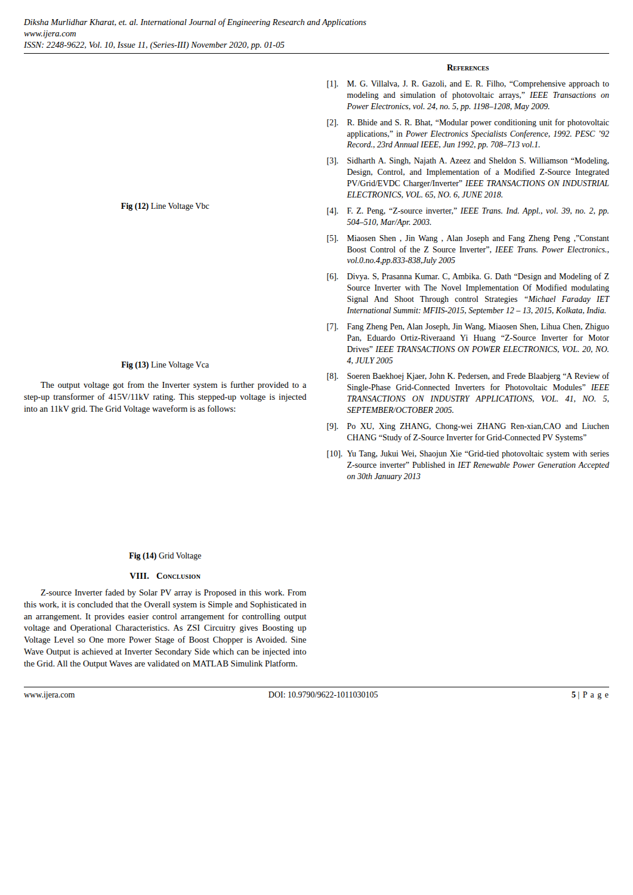Diksha Murlidhar Kharat, et. al. International Journal of Engineering Research and Applications www.ijera.com ISSN: 2248-9622, Vol. 10, Issue 11, (Series-III) November 2020, pp. 01-05
Fig (12) Line Voltage Vbc
Fig (13) Line Voltage Vca
The output voltage got from the Inverter system is further provided to a step-up transformer of 415V/11kV rating. This stepped-up voltage is injected into an 11kV grid. The Grid Voltage waveform is as follows:
Fig (14) Grid Voltage
VIII. Conclusion
Z-source Inverter faded by Solar PV array is Proposed in this work. From this work, it is concluded that the Overall system is Simple and Sophisticated in an arrangement. It provides easier control arrangement for controlling output voltage and Operational Characteristics. As ZSI Circuitry gives Boosting up Voltage Level so One more Power Stage of Boost Chopper is Avoided. Sine Wave Output is achieved at Inverter Secondary Side which can be injected into the Grid. All the Output Waves are validated on MATLAB Simulink Platform.
References
[1]. M. G. Villalva, J. R. Gazoli, and E. R. Filho, “Comprehensive approach to modeling and simulation of photovoltaic arrays,” IEEE Transactions on Power Electronics, vol. 24, no. 5, pp. 1198–1208, May 2009.
[2]. R. Bhide and S. R. Bhat, “Modular power conditioning unit for photovoltaic applications,” in Power Electronics Specialists Conference, 1992. PESC ’92 Record., 23rd Annual IEEE, Jun 1992, pp. 708–713 vol.1.
[3]. Sidharth A. Singh, Najath A. Azeez and Sheldon S. Williamson “Modeling, Design, Control, and Implementation of a Modified Z-Source Integrated PV/Grid/EVDC Charger/Inverter” IEEE TRANSACTIONS ON INDUSTRIAL ELECTRONICS, VOL. 65, NO. 6, JUNE 2018.
[4]. F. Z. Peng, “Z-source inverter,” IEEE Trans. Ind. Appl., vol. 39, no. 2, pp. 504–510, Mar/Apr. 2003.
[5]. Miaosen Shen , Jin Wang , Alan Joseph and Fang Zheng Peng ,”Constant Boost Control of the Z Source Inverter”, IEEE Trans. Power Electronics., vol.0.no.4,pp.833-838,July 2005
[6]. Divya. S, Prasanna Kumar. C, Ambika. G. Dath “Design and Modeling of Z Source Inverter with The Novel Implementation Of Modified modulating Signal And Shoot Through control Strategies “Michael Faraday IET International Summit: MFIIS-2015, September 12 – 13, 2015, Kolkata, India.
[7]. Fang Zheng Pen, Alan Joseph, Jin Wang, Miaosen Shen, Lihua Chen, Zhiguo Pan, Eduardo Ortiz-Riveraand Yi Huang “Z-Source Inverter for Motor Drives” IEEE TRANSACTIONS ON POWER ELECTRONICS, VOL. 20, NO. 4, JULY 2005
[8]. Soeren Baekhoej Kjaer, John K. Pedersen, and Frede Blaabjerg “A Review of Single-Phase Grid-Connected Inverters for Photovoltaic Modules” IEEE TRANSACTIONS ON INDUSTRY APPLICATIONS, VOL. 41, NO. 5, SEPTEMBER/OCTOBER 2005.
[9]. Po XU, Xing ZHANG, Chong-wei ZHANG Ren-xian,CAO and Liuchen CHANG “Study of Z-Source Inverter for Grid-Connected PV Systems”
[10]. Yu Tang, Jukui Wei, Shaojun Xie “Grid-tied photovoltaic system with series Z-source inverter” Published in IET Renewable Power Generation Accepted on 30th January 2013
www.ijera.com
DOI: 10.9790/9622-1011030105
5 | P a g e